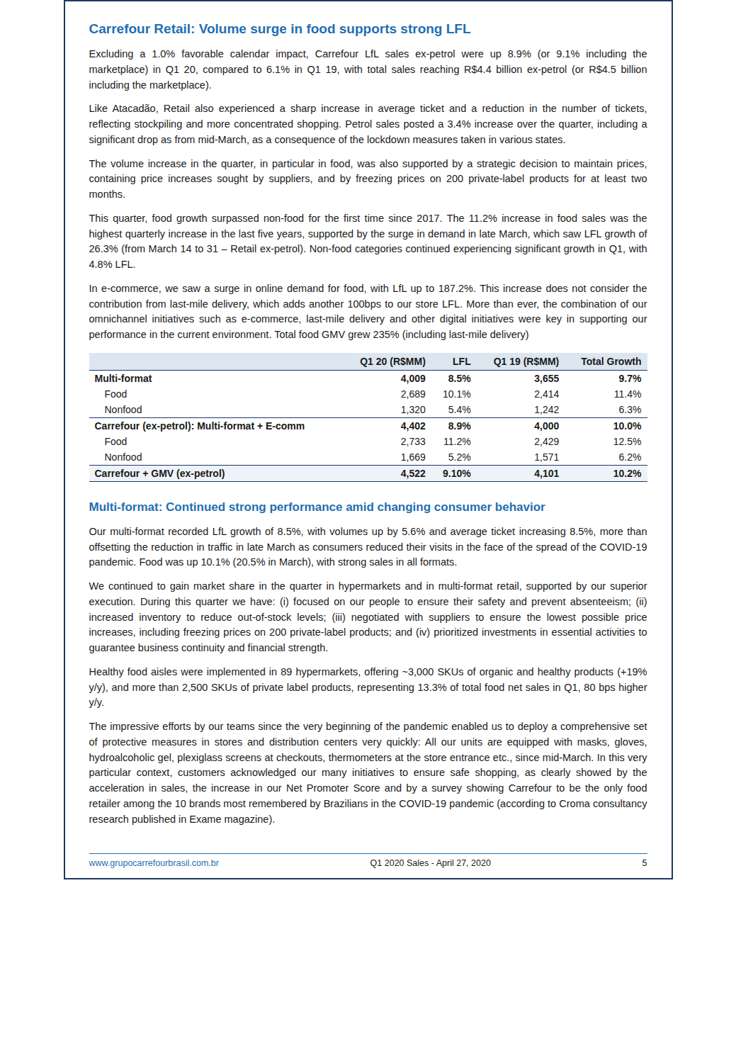Carrefour Retail: Volume surge in food supports strong LFL
Excluding a 1.0% favorable calendar impact, Carrefour LfL sales ex-petrol were up 8.9% (or 9.1% including the marketplace) in Q1 20, compared to 6.1% in Q1 19, with total sales reaching R$4.4 billion ex-petrol (or R$4.5 billion including the marketplace).
Like Atacadão, Retail also experienced a sharp increase in average ticket and a reduction in the number of tickets, reflecting stockpiling and more concentrated shopping. Petrol sales posted a 3.4% increase over the quarter, including a significant drop as from mid-March, as a consequence of the lockdown measures taken in various states.
The volume increase in the quarter, in particular in food, was also supported by a strategic decision to maintain prices, containing price increases sought by suppliers, and by freezing prices on 200 private-label products for at least two months.
This quarter, food growth surpassed non-food for the first time since 2017. The 11.2% increase in food sales was the highest quarterly increase in the last five years, supported by the surge in demand in late March, which saw LFL growth of 26.3% (from March 14 to 31 – Retail ex-petrol). Non-food categories continued experiencing significant growth in Q1, with 4.8% LFL.
In e-commerce, we saw a surge in online demand for food, with LfL up to 187.2%. This increase does not consider the contribution from last-mile delivery, which adds another 100bps to our store LFL. More than ever, the combination of our omnichannel initiatives such as e-commerce, last-mile delivery and other digital initiatives were key in supporting our performance in the current environment. Total food GMV grew 235% (including last-mile delivery)
| | Q1 20 (R$MM) | LFL | Q1 19 (R$MM) | Total Growth |
| --- | --- | --- | --- | --- |
| Multi-format | 4,009 | 8.5% | 3,655 | 9.7% |
| Food | 2,689 | 10.1% | 2,414 | 11.4% |
| Nonfood | 1,320 | 5.4% | 1,242 | 6.3% |
| Carrefour (ex-petrol): Multi-format + E-comm | 4,402 | 8.9% | 4,000 | 10.0% |
| Food | 2,733 | 11.2% | 2,429 | 12.5% |
| Nonfood | 1,669 | 5.2% | 1,571 | 6.2% |
| Carrefour + GMV (ex-petrol) | 4,522 | 9.10% | 4,101 | 10.2% |
Multi-format: Continued strong performance amid changing consumer behavior
Our multi-format recorded LfL growth of 8.5%, with volumes up by 5.6% and average ticket increasing 8.5%, more than offsetting the reduction in traffic in late March as consumers reduced their visits in the face of the spread of the COVID-19 pandemic. Food was up 10.1% (20.5% in March), with strong sales in all formats.
We continued to gain market share in the quarter in hypermarkets and in multi-format retail, supported by our superior execution. During this quarter we have: (i) focused on our people to ensure their safety and prevent absenteeism; (ii) increased inventory to reduce out-of-stock levels; (iii) negotiated with suppliers to ensure the lowest possible price increases, including freezing prices on 200 private-label products; and (iv) prioritized investments in essential activities to guarantee business continuity and financial strength.
Healthy food aisles were implemented in 89 hypermarkets, offering ~3,000 SKUs of organic and healthy products (+19% y/y), and more than 2,500 SKUs of private label products, representing 13.3% of total food net sales in Q1, 80 bps higher y/y.
The impressive efforts by our teams since the very beginning of the pandemic enabled us to deploy a comprehensive set of protective measures in stores and distribution centers very quickly: All our units are equipped with masks, gloves, hydroalcoholic gel, plexiglass screens at checkouts, thermometers at the store entrance etc., since mid-March. In this very particular context, customers acknowledged our many initiatives to ensure safe shopping, as clearly showed by the acceleration in sales, the increase in our Net Promoter Score and by a survey showing Carrefour to be the only food retailer among the 10 brands most remembered by Brazilians in the COVID-19 pandemic (according to Croma consultancy research published in Exame magazine).
www.grupocarrefourbrasil.com.br Q1 2020 Sales - April 27, 2020 5